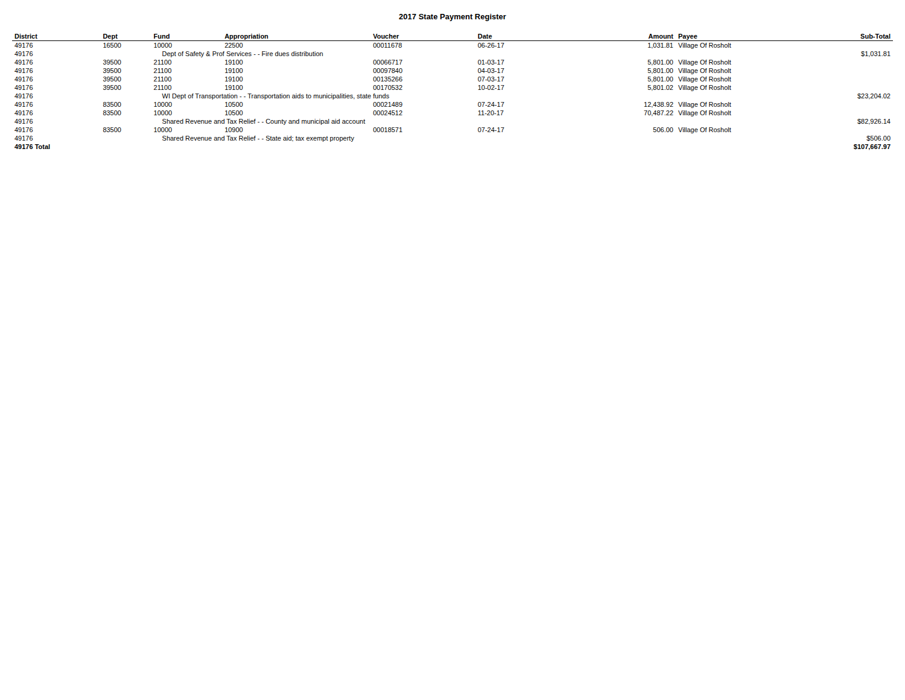2017 State Payment Register
| District | Dept | Fund | Appropriation | Voucher | Date | Amount | Payee | Sub-Total |
| --- | --- | --- | --- | --- | --- | --- | --- | --- |
| 49176 | 16500 | 10000 | 22500 | 00011678 | 06-26-17 | 1,031.81 | Village Of Rosholt | |
| 49176 | | Dept of Safety & Prof Services - - Fire dues distribution | | $1,031.81 |
| 49176 | 39500 | 21100 | 19100 | 00066717 | 01-03-17 | 5,801.00 | Village Of Rosholt | |
| 49176 | 39500 | 21100 | 19100 | 00097840 | 04-03-17 | 5,801.00 | Village Of Rosholt | |
| 49176 | 39500 | 21100 | 19100 | 00135266 | 07-03-17 | 5,801.00 | Village Of Rosholt | |
| 49176 | 39500 | 21100 | 19100 | 00170532 | 10-02-17 | 5,801.02 | Village Of Rosholt | |
| 49176 | | WI Dept of Transportation - - Transportation aids to municipalities, state funds | | $23,204.02 |
| 49176 | 83500 | 10000 | 10500 | 00021489 | 07-24-17 | 12,438.92 | Village Of Rosholt | |
| 49176 | 83500 | 10000 | 10500 | 00024512 | 11-20-17 | 70,487.22 | Village Of Rosholt | |
| 49176 | | Shared Revenue and Tax Relief - - County and municipal aid account | | $82,926.14 |
| 49176 | 83500 | 10000 | 10900 | 00018571 | 07-24-17 | 506.00 | Village Of Rosholt | |
| 49176 | | Shared Revenue and Tax Relief - - State aid; tax exempt property | | $506.00 |
| 49176 Total | | | | | | | | $107,667.97 |